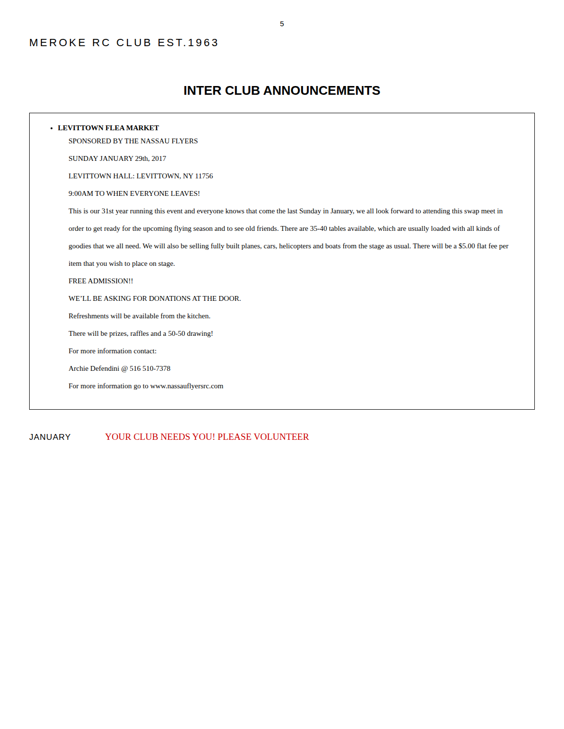5
MEROKE RC CLUB EST.1963
INTER CLUB ANNOUNCEMENTS
LEVITTOWN FLEA MARKET
SPONSORED BY THE NASSAU FLYERS
SUNDAY JANUARY 29th, 2017
LEVITTOWN HALL: LEVITTOWN, NY 11756
9:00AM TO WHEN EVERYONE LEAVES!
This is our 31st year running this event and everyone knows that come the last Sunday in January, we all look forward to attending this swap meet in order to get ready for the upcoming flying season and to see old friends. There are 35-40 tables available, which are usually loaded with all kinds of goodies that we all need. We will also be selling fully built planes, cars, helicopters and boats from the stage as usual. There will be a $5.00 flat fee per item that you wish to place on stage.
FREE ADMISSION!!
WE’LL BE ASKING FOR DONATIONS AT THE DOOR.
Refreshments will be available from the kitchen.
There will be prizes, raffles and a 50-50 drawing!
For more information contact:
Archie Defendini @ 516 510-7378
For more information go to www.nassauflyersrc.com
JANUARY YOUR CLUB NEEDS YOU! PLEASE VOLUNTEER